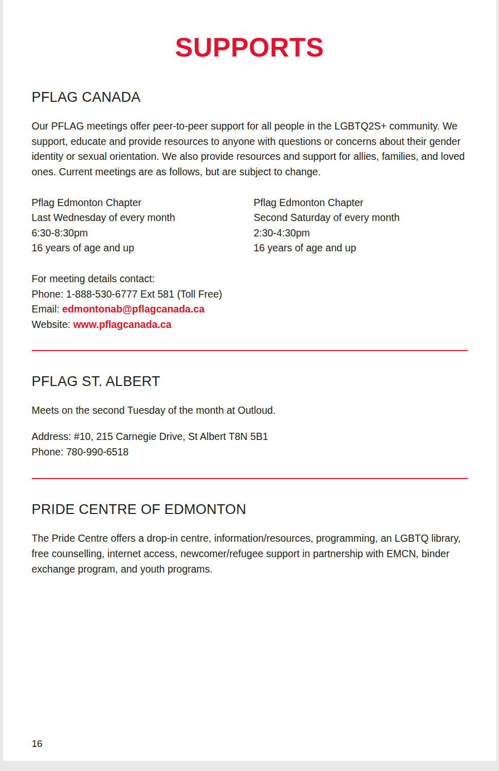SUPPORTS
PFLAG CANADA
Our PFLAG meetings offer peer-to-peer support for all people in the LGBTQ2S+ community. We support, educate and provide resources to anyone with questions or concerns about their gender identity or sexual orientation. We also provide resources and support for allies, families, and loved ones. Current meetings are as follows, but are subject to change.
Pflag Edmonton Chapter
Last Wednesday of every month
6:30-8:30pm
16 years of age and up
Pflag Edmonton Chapter
Second Saturday of every month
2:30-4:30pm
16 years of age and up
For meeting details contact:
Phone: 1-888-530-6777 Ext 581 (Toll Free)
Email: edmontonab@pflagcanada.ca
Website: www.pflagcanada.ca
PFLAG ST. ALBERT
Meets on the second Tuesday of the month at Outloud.
Address: #10, 215 Carnegie Drive, St Albert T8N 5B1
Phone: 780-990-6518
PRIDE CENTRE OF EDMONTON
The Pride Centre offers a drop-in centre, information/resources, programming, an LGBTQ library, free counselling, internet access, newcomer/refugee support in partnership with EMCN, binder exchange program, and youth programs.
16